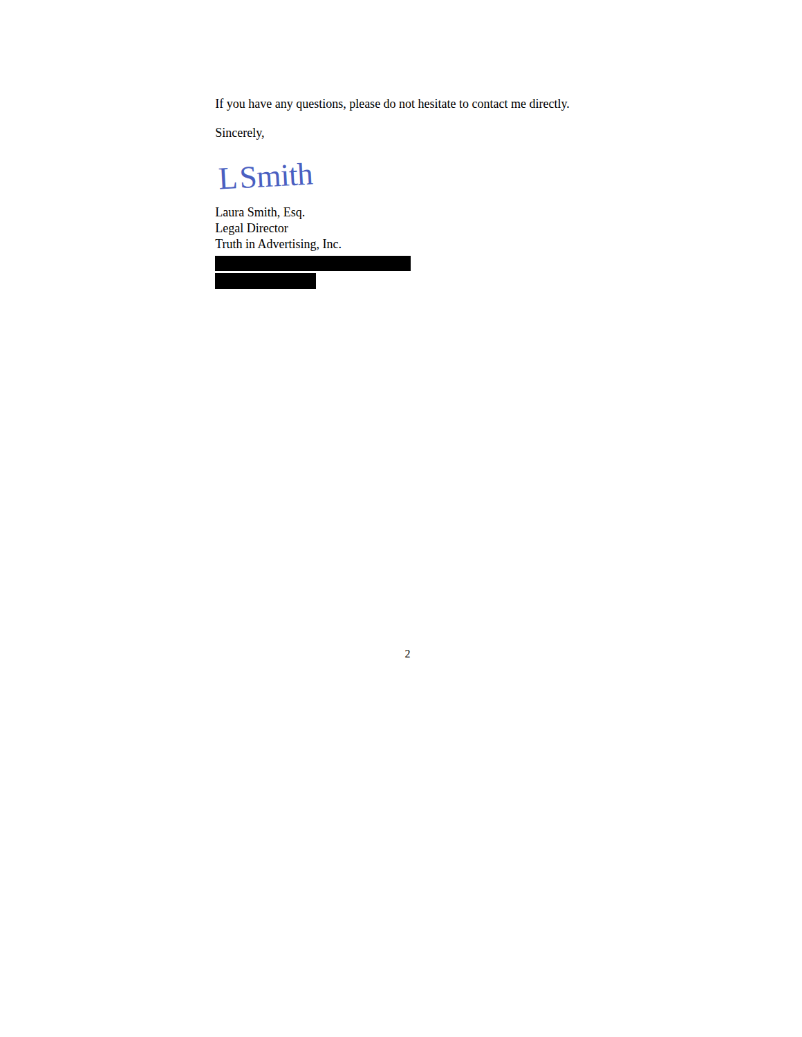If you have any questions, please do not hesitate to contact me directly.
Sincerely,
L Smith
Laura Smith, Esq.
Legal Director
Truth in Advertising, Inc.
2